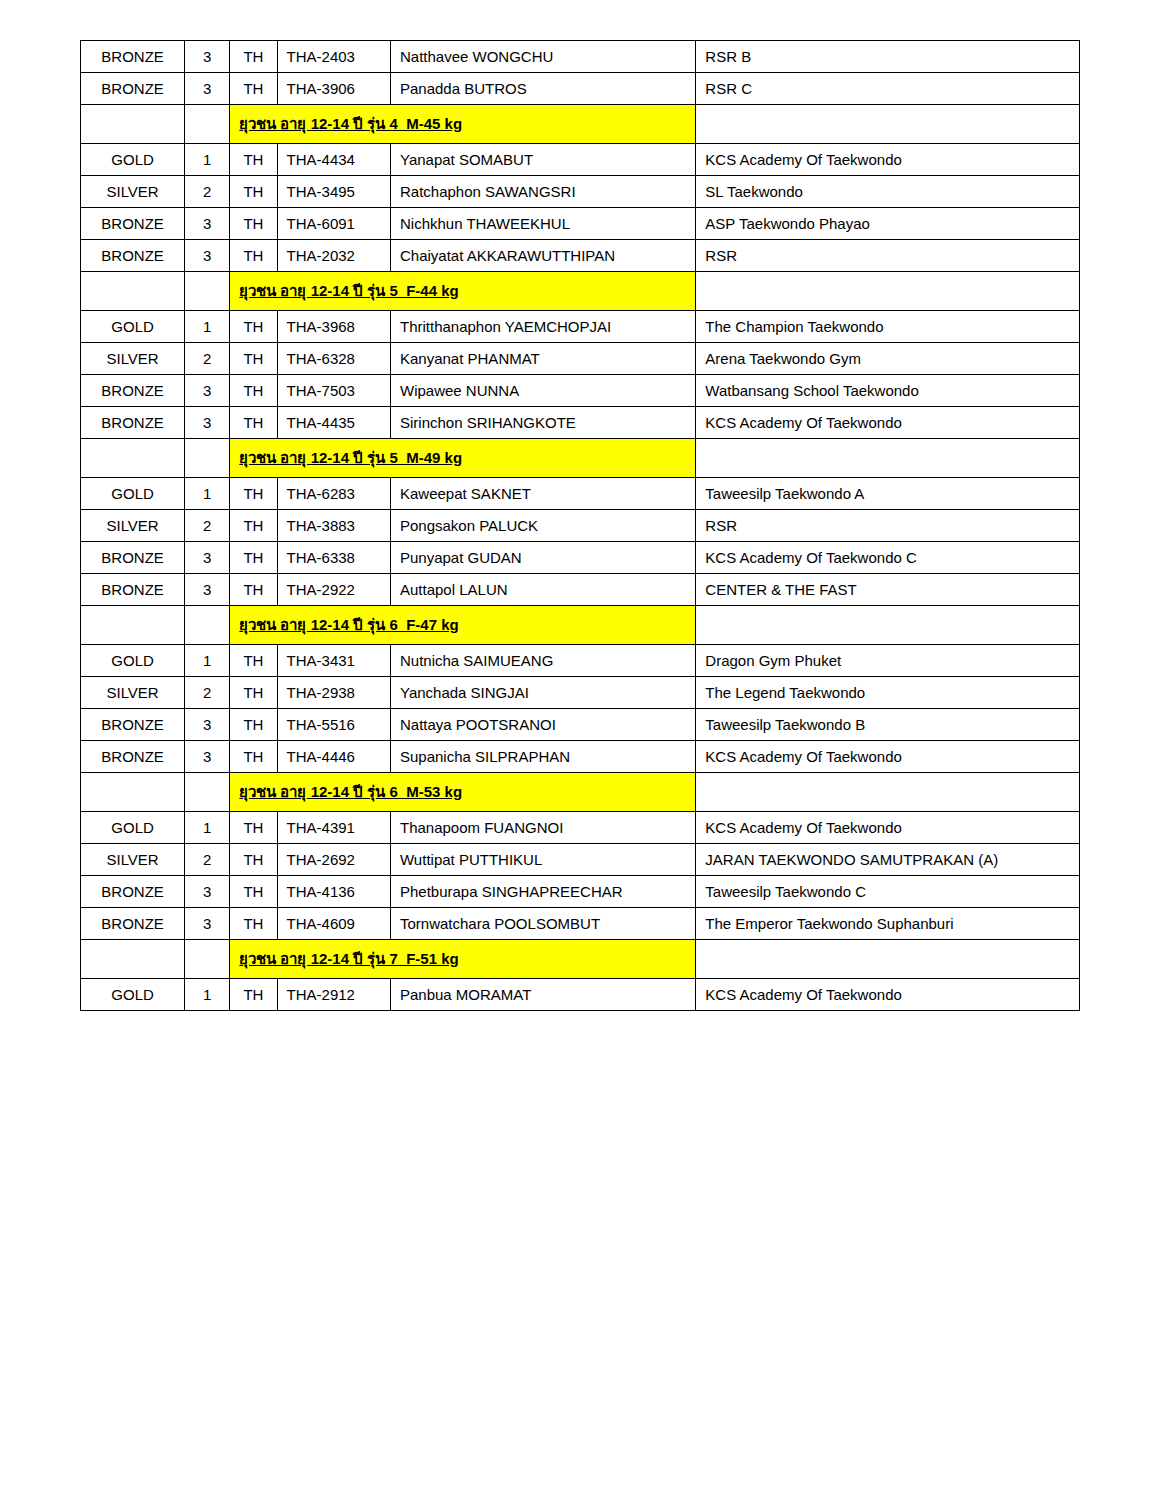| BRONZE | 3 | TH | THA-2403 | Natthavee WONGCHU | RSR B |
| BRONZE | 3 | TH | THA-3906 | Panadda BUTROS | RSR C |
| | | ยุวชน อายุ 12-14 ปี รุ่น 4 M-45 kg | |
| GOLD | 1 | TH | THA-4434 | Yanapat SOMABUT | KCS Academy Of Taekwondo |
| SILVER | 2 | TH | THA-3495 | Ratchaphon SAWANGSRI | SL Taekwondo |
| BRONZE | 3 | TH | THA-6091 | Nichkhun THAWEEKHUL | ASP Taekwondo Phayao |
| BRONZE | 3 | TH | THA-2032 | Chaiyatat AKKARAWUTTHIPAN | RSR |
| | | ยุวชน อายุ 12-14 ปี รุ่น 5 F-44 kg | |
| GOLD | 1 | TH | THA-3968 | Thritthanaphon YAEMCHOPJAI | The Champion Taekwondo |
| SILVER | 2 | TH | THA-6328 | Kanyanat PHANMAT | Arena Taekwondo Gym |
| BRONZE | 3 | TH | THA-7503 | Wipawee NUNNA | Watbansang School Taekwondo |
| BRONZE | 3 | TH | THA-4435 | Sirinchon SRIHANGKOTE | KCS Academy Of Taekwondo |
| | | ยุวชน อายุ 12-14 ปี รุ่น 5 M-49 kg | |
| GOLD | 1 | TH | THA-6283 | Kaweepat SAKNET | Taweesilp Taekwondo A |
| SILVER | 2 | TH | THA-3883 | Pongsakon PALUCK | RSR |
| BRONZE | 3 | TH | THA-6338 | Punyapat GUDAN | KCS Academy Of Taekwondo C |
| BRONZE | 3 | TH | THA-2922 | Auttapol LALUN | CENTER & THE FAST |
| | | ยุวชน อายุ 12-14 ปี รุ่น 6 F-47 kg | |
| GOLD | 1 | TH | THA-3431 | Nutnicha SAIMUEANG | Dragon Gym Phuket |
| SILVER | 2 | TH | THA-2938 | Yanchada SINGJAI | The Legend Taekwondo |
| BRONZE | 3 | TH | THA-5516 | Nattaya POOTSRANOI | Taweesilp Taekwondo B |
| BRONZE | 3 | TH | THA-4446 | Supanicha SILPRAPHAN | KCS Academy Of Taekwondo |
| | | ยุวชน อายุ 12-14 ปี รุ่น 6 M-53 kg | |
| GOLD | 1 | TH | THA-4391 | Thanapoom FUANGNOI | KCS Academy Of Taekwondo |
| SILVER | 2 | TH | THA-2692 | Wuttipat PUTTHIKUL | JARAN TAEKWONDO SAMUTPRAKAN (A) |
| BRONZE | 3 | TH | THA-4136 | Phetburapa SINGHAPREECHAR | Taweesilp Taekwondo C |
| BRONZE | 3 | TH | THA-4609 | Tornwatchara POOLSOMBUT | The Emperor Taekwondo Suphanburi |
| | | ยุวชน อายุ 12-14 ปี รุ่น 7 F-51 kg | |
| GOLD | 1 | TH | THA-2912 | Panbua MORAMAT | KCS Academy Of Taekwondo |